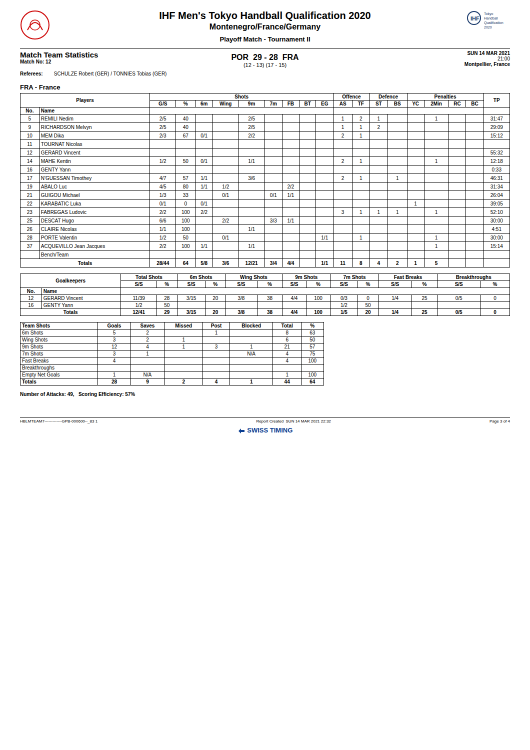IHF Tokyo Handball Qualification 2020
IHF Men's Tokyo Handball Qualification 2020
Montenegro/France/Germany
Playoff Match - Tournament II
Match Team Statistics
Match No: 12
SUN 14 MAR 2021
21:00
Montpellier, France
POR 29 - 28 FRA
(12 - 13) (17 - 15)
Referees: SCHULZE Robert (GER) / TONNIES Tobias (GER)
FRA - France
| Players | Shots | Offence | Defence | Penalties | TP |
| --- | --- | --- | --- | --- | --- |
| G/S | % | 6m | Wing | 9m | 7m | FB | BT | EG | AS | TF | ST | BS | YC | 2Min | RC | BC |
| No. | Name | | | | | |
| 5 | REMILI Nedim | 2/5 | 40 | | | 2/5 | | | | | 1 | 2 | 1 | | | 1 | | | 31:47 |
| 9 | RICHARDSON Melvyn | 2/5 | 40 | | | 2/5 | | | | | 1 | 1 | 2 | | | | | | 29:09 |
| 10 | MEM Dika | 2/3 | 67 | 0/1 | | 2/2 | | | | | 2 | 1 | | | | | | | 15:12 |
| 11 | TOURNAT Nicolas | | | | | | | | | | | | | | | | | | |
| 12 | GERARD Vincent | | | | | | | | | | | | | | | | | | 55:32 |
| 14 | MAHE Kentin | 1/2 | 50 | 0/1 | | 1/1 | | | | | 2 | 1 | | | | 1 | | | 12:18 |
| 16 | GENTY Yann | | | | | | | | | | | | | | | | | | 0:33 |
| 17 | N'GUESSAN Timothey | 4/7 | 57 | 1/1 | | 3/6 | | | | | 2 | 1 | | 1 | | | | | 46:31 |
| 19 | ABALO Luc | 4/5 | 80 | 1/1 | 1/2 | | | 2/2 | | | | | | | | | | | 31:34 |
| 21 | GUIGOU Michael | 1/3 | 33 | | 0/1 | | 0/1 | 1/1 | | | | | | | | | | | 26:04 |
| 22 | KARABATIC Luka | 0/1 | 0 | 0/1 | | | | | | | | | | | 1 | | | | 39:05 |
| 23 | FABREGAS Ludovic | 2/2 | 100 | 2/2 | | | | | | | 3 | 1 | 1 | 1 | | 1 | | | 52:10 |
| 25 | DESCAT Hugo | 6/6 | 100 | | 2/2 | | 3/3 | 1/1 | | | | | | | | | | | 30:00 |
| 26 | CLAIRE Nicolas | 1/1 | 100 | | | 1/1 | | | | | | | | | | | | | 4:51 |
| 28 | PORTE Valentin | 1/2 | 50 | | 0/1 | | | | | 1/1 | | 1 | | | | 1 | | | 30:00 |
| 37 | ACQUEVILLO Jean Jacques | 2/2 | 100 | 1/1 | | 1/1 | | | | | | | | | | 1 | | | 15:14 |
| | Bench/Team | | | | | | | | | | | | | | | | | | |
| Totals | 28/44 | 64 | 5/8 | 3/6 | 12/21 | 3/4 | 4/4 | | 1/1 | 11 | 8 | 4 | 2 | 1 | 5 | | | |
| Goalkeepers | Total Shots | 6m Shots | Wing Shots | 9m Shots | 7m Shots | Fast Breaks | Breakthroughs |
| --- | --- | --- | --- | --- | --- | --- | --- |
| S/S | % | S/S | % | S/S | % | S/S | % | S/S | % | S/S | % | S/S | % |
| No. | Name | |
| 12 | GERARD Vincent | 11/39 | 28 | 3/15 | 20 | 3/8 | 38 | 4/4 | 100 | 0/3 | 0 | 1/4 | 25 | 0/5 | 0 |
| 16 | GENTY Yann | 1/2 | 50 | | | | | | | 1/2 | 50 | | | | |
| Totals | 12/41 | 29 | 3/15 | 20 | 3/8 | 38 | 4/4 | 100 | 1/5 | 20 | 1/4 | 25 | 0/5 | 0 |
| Team Shots | Goals | Saves | Missed | Post | Blocked | Total | % |
| --- | --- | --- | --- | --- | --- | --- | --- |
| 6m Shots | 5 | 2 | | 1 | | 8 | 63 |
| Wing Shots | 3 | 2 | 1 | | | 6 | 50 |
| 9m Shots | 12 | 4 | 1 | 3 | 1 | 21 | 57 |
| 7m Shots | 3 | 1 | | | N/A | 4 | 75 |
| Fast Breaks | 4 | | | | | 4 | 100 |
| Breakthroughs | | | | | | | |
| Empty Net Goals | 1 | N/A | | | | 1 | 100 |
| Totals | 28 | 9 | 2 | 4 | 1 | 44 | 64 |
Number of Attacks: 49, Scoring Efficiency: 57%
HBLMTEAM7-------------GPB-000600--_83 1
Report Created SUN 14 MAR 2021 22:32
Page 3 of 4
SWISS TIMING